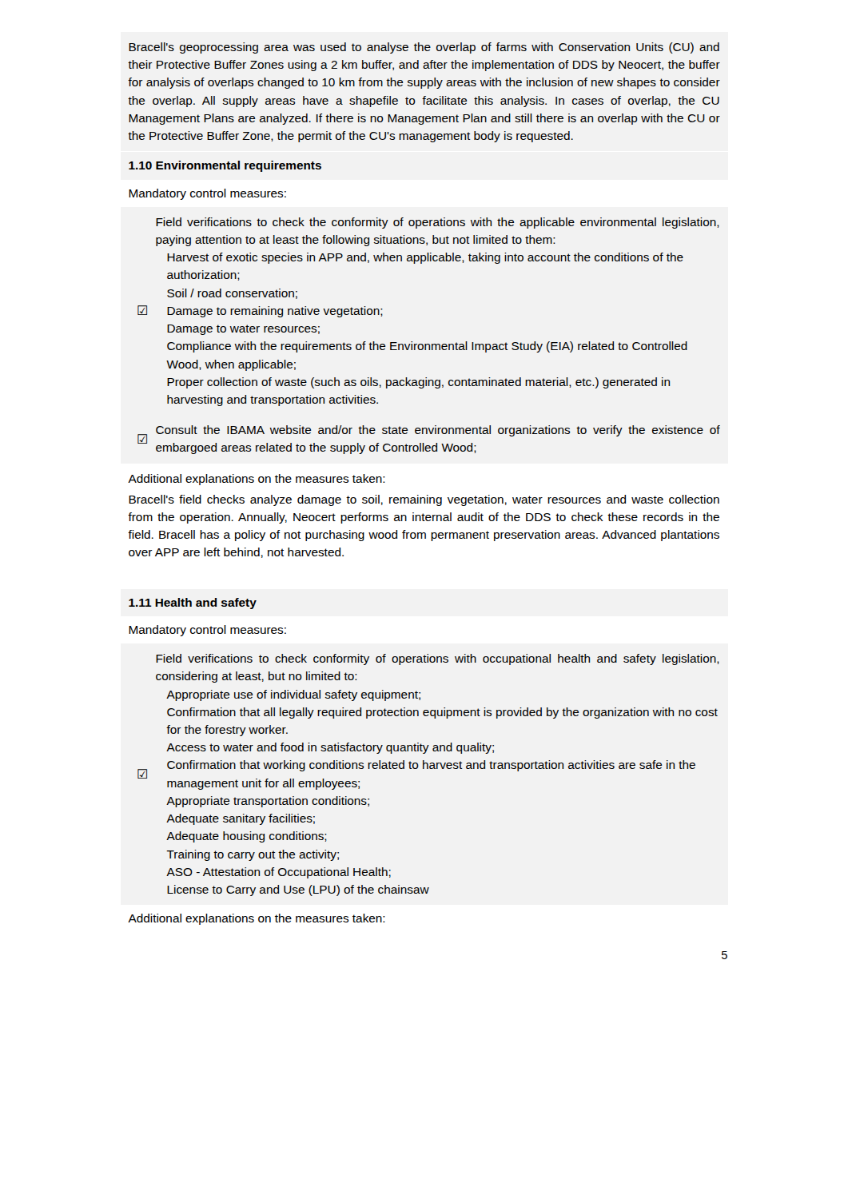Bracell's geoprocessing area was used to analyse the overlap of farms with Conservation Units (CU) and their Protective Buffer Zones using a 2 km buffer, and after the implementation of DDS by Neocert, the buffer for analysis of overlaps changed to 10 km from the supply areas with the inclusion of new shapes to consider the overlap. All supply areas have a shapefile to facilitate this analysis. In cases of overlap, the CU Management Plans are analyzed. If there is no Management Plan and still there is an overlap with the CU or the Protective Buffer Zone, the permit of the CU's management body is requested.
1.10 Environmental requirements
Mandatory control measures:
☑
Field verifications to check the conformity of operations with the applicable environmental legislation, paying attention to at least the following situations, but not limited to them:
Harvest of exotic species in APP and, when applicable, taking into account the conditions of the authorization;
Soil / road conservation;
Damage to remaining native vegetation;
Damage to water resources;
Compliance with the requirements of the Environmental Impact Study (EIA) related to Controlled Wood, when applicable;
Proper collection of waste (such as oils, packaging, contaminated material, etc.) generated in harvesting and transportation activities.
☑
Consult the IBAMA website and/or the state environmental organizations to verify the existence of embargoed areas related to the supply of Controlled Wood;
Additional explanations on the measures taken:
Bracell's field checks analyze damage to soil, remaining vegetation, water resources and waste collection from the operation. Annually, Neocert performs an internal audit of the DDS to check these records in the field. Bracell has a policy of not purchasing wood from permanent preservation areas. Advanced plantations over APP are left behind, not harvested.
1.11 Health and safety
Mandatory control measures:
☑
Field verifications to check conformity of operations with occupational health and safety legislation, considering at least, but no limited to:
Appropriate use of individual safety equipment;
Confirmation that all legally required protection equipment is provided by the organization with no cost for the forestry worker.
Access to water and food in satisfactory quantity and quality;
Confirmation that working conditions related to harvest and transportation activities are safe in the management unit for all employees;
Appropriate transportation conditions;
Adequate sanitary facilities;
Adequate housing conditions;
Training to carry out the activity;
ASO - Attestation of Occupational Health;
License to Carry and Use (LPU) of the chainsaw
Additional explanations on the measures taken:
5